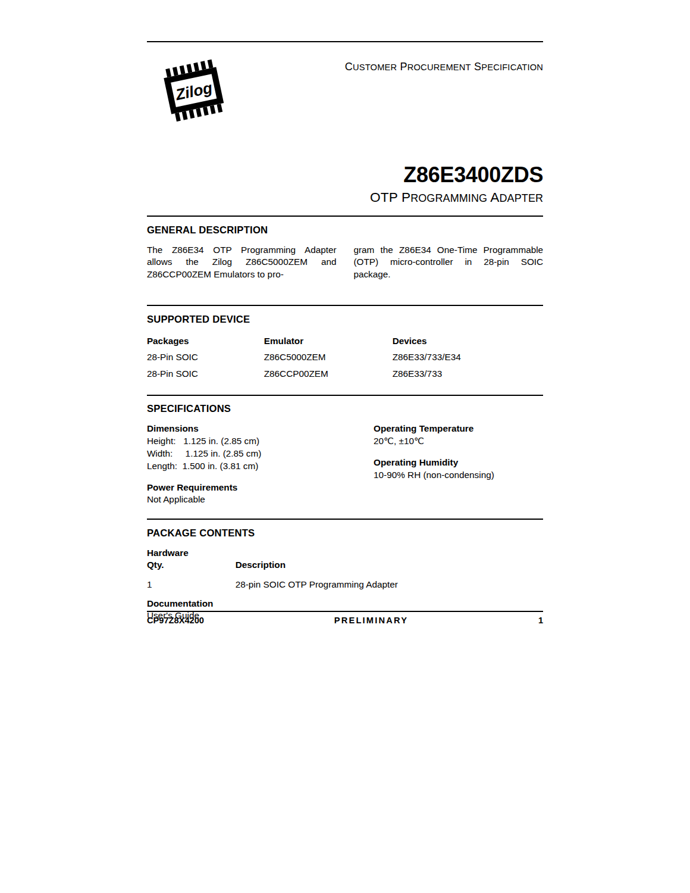Zilog
CUSTOMER PROCUREMENT SPECIFICATION
Z86E3400ZDS
OTP PROGRAMMING ADAPTER
GENERAL DESCRIPTION
The Z86E34 OTP Programming Adapter allows the Zilog Z86C5000ZEM and Z86CCP00ZEM Emulators to pro-
gram the Z86E34 One-Time Programmable (OTP) micro-controller in 28-pin SOIC package.
SUPPORTED DEVICE
| Packages | Emulator | Devices |
| --- | --- | --- |
| 28-Pin SOIC | Z86C5000ZEM | Z86E33/733/E34 |
| 28-Pin SOIC | Z86CCP00ZEM | Z86E33/733 |
SPECIFICATIONS
Dimensions
Height: 1.125 in. (2.85 cm)
Width: 1.125 in. (2.85 cm)
Length: 1.500 in. (3.81 cm)
Power Requirements
Not Applicable
Operating Temperature
20℃, ±10℃
Operating Humidity
10-90% RH (non-condensing)
PACKAGE CONTENTS
Hardware
Qty.
Description
1
28-pin SOIC OTP Programming Adapter
Documentation
User's Guide
CP97Z8X4200
PRELIMINARY
1